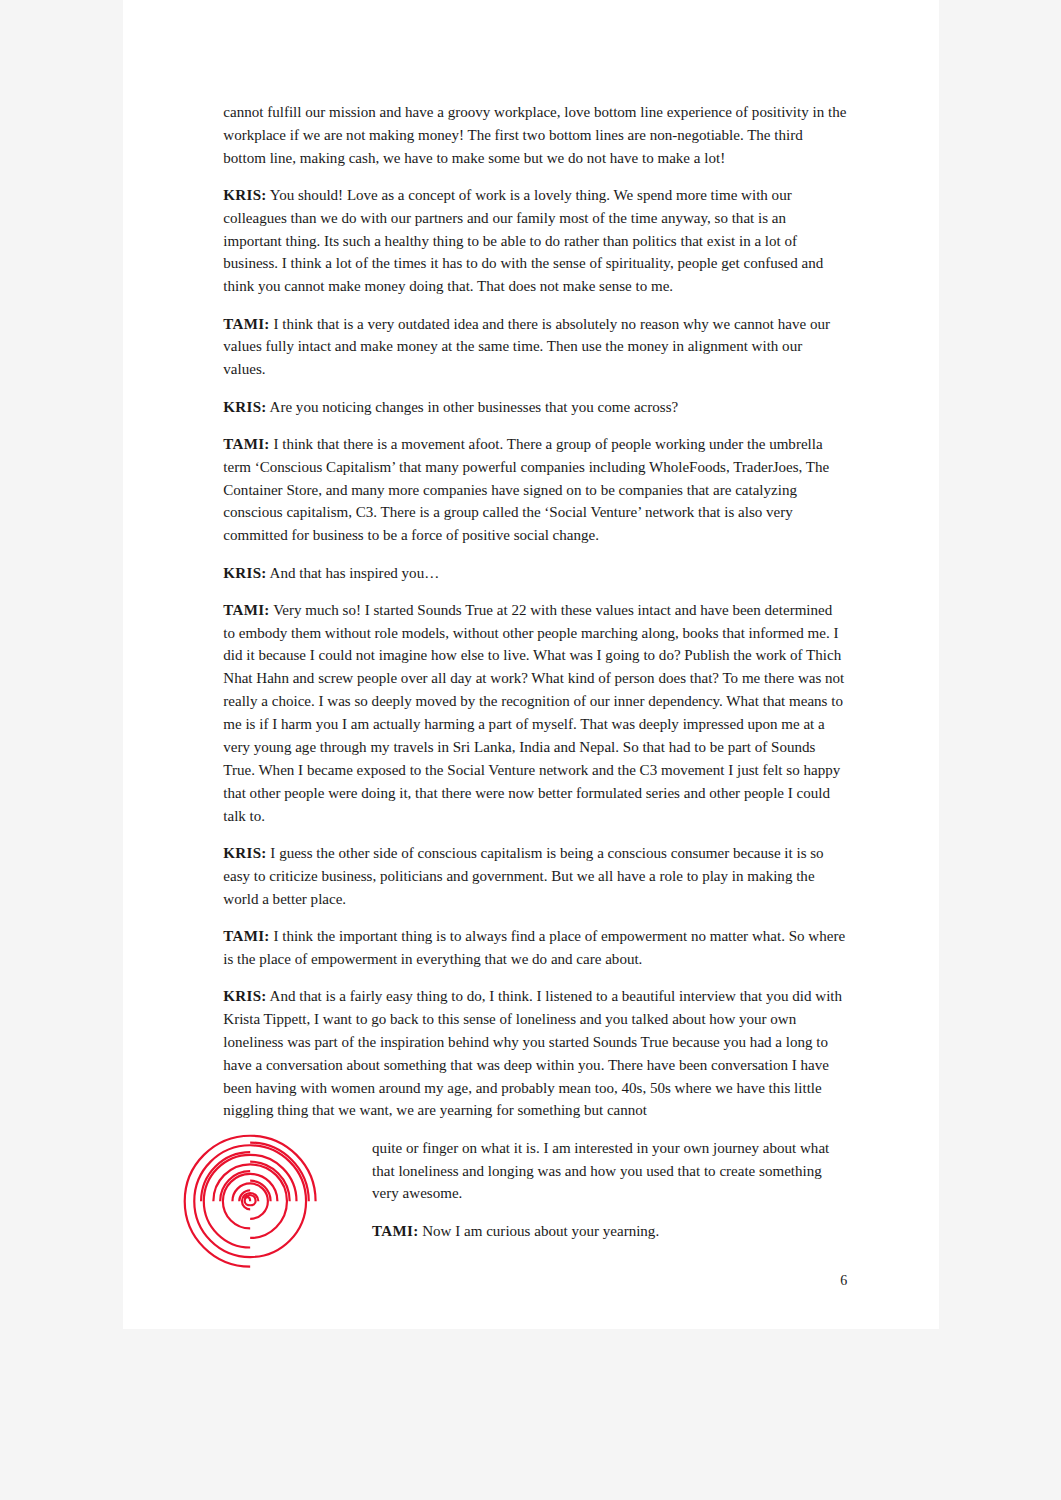cannot fulfill our mission and have a groovy workplace, love bottom line experience of positivity in the workplace if we are not making money! The first two bottom lines are non-negotiable. The third bottom line, making cash, we have to make some but we do not have to make a lot!
KRIS: You should! Love as a concept of work is a lovely thing. We spend more time with our colleagues than we do with our partners and our family most of the time anyway, so that is an important thing. Its such a healthy thing to be able to do rather than politics that exist in a lot of business. I think a lot of the times it has to do with the sense of spirituality, people get confused and think you cannot make money doing that. That does not make sense to me.
TAMI: I think that is a very outdated idea and there is absolutely no reason why we cannot have our values fully intact and make money at the same time. Then use the money in alignment with our values.
KRIS: Are you noticing changes in other businesses that you come across?
TAMI: I think that there is a movement afoot. There a group of people working under the umbrella term ‘Conscious Capitalism’ that many powerful companies including WholeFoods, TraderJoes, The Container Store, and many more companies have signed on to be companies that are catalyzing conscious capitalism, C3. There is a group called the ‘Social Venture’ network that is also very committed for business to be a force of positive social change.
KRIS: And that has inspired you…
TAMI: Very much so! I started Sounds True at 22 with these values intact and have been determined to embody them without role models, without other people marching along, books that informed me. I did it because I could not imagine how else to live. What was I going to do? Publish the work of Thich Nhat Hahn and screw people over all day at work? What kind of person does that? To me there was not really a choice. I was so deeply moved by the recognition of our inner dependency. What that means to me is if I harm you I am actually harming a part of myself. That was deeply impressed upon me at a very young age through my travels in Sri Lanka, India and Nepal. So that had to be part of Sounds True. When I became exposed to the Social Venture network and the C3 movement I just felt so happy that other people were doing it, that there were now better formulated series and other people I could talk to.
KRIS: I guess the other side of conscious capitalism is being a conscious consumer because it is so easy to criticize business, politicians and government. But we all have a role to play in making the world a better place.
TAMI: I think the important thing is to always find a place of empowerment no matter what. So where is the place of empowerment in everything that we do and care about.
KRIS: And that is a fairly easy thing to do, I think. I listened to a beautiful interview that you did with Krista Tippett, I want to go back to this sense of loneliness and you talked about how your own loneliness was part of the inspiration behind why you started Sounds True because you had a long to have a conversation about something that was deep within you. There have been conversation I have been having with women around my age, and probably mean too, 40s, 50s where we have this little niggling thing that we want, we are yearning for something but cannot
quite or finger on what it is. I am interested in your own journey about what that loneliness and longing was and how you used that to create something very awesome.
TAMI: Now I am curious about your yearning.
6